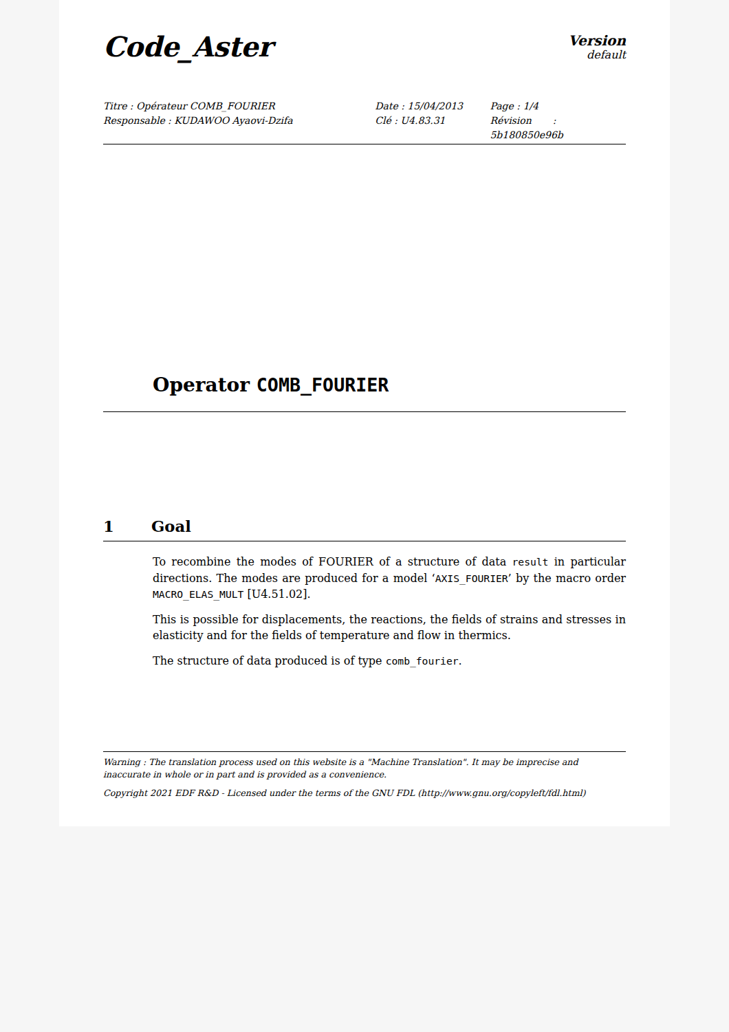Version
default
Code_Aster
| Titre : Opérateur COMB_FOURIER | Date : 15/04/2013 | Page : 1/4 |
| Responsable : KUDAWOO Ayaovi-Dzifa | Clé : U4.83.31 | Révision : 5b180850e96b |
Operator COMB_FOURIER
1
Goal
To recombine the modes of FOURIER of a structure of data result in particular directions. The modes are produced for a model ‘AXIS_FOURIER’ by the macro order MACRO_ELAS_MULT [U4.51.02].
This is possible for displacements, the reactions, the fields of strains and stresses in elasticity and for the fields of temperature and flow in thermics.
The structure of data produced is of type comb_fourier.
Warning : The translation process used on this website is a "Machine Translation". It may be imprecise and inaccurate in whole or in part and is provided as a convenience.
Copyright 2021 EDF R&D - Licensed under the terms of the GNU FDL (http://www.gnu.org/copyleft/fdl.html)